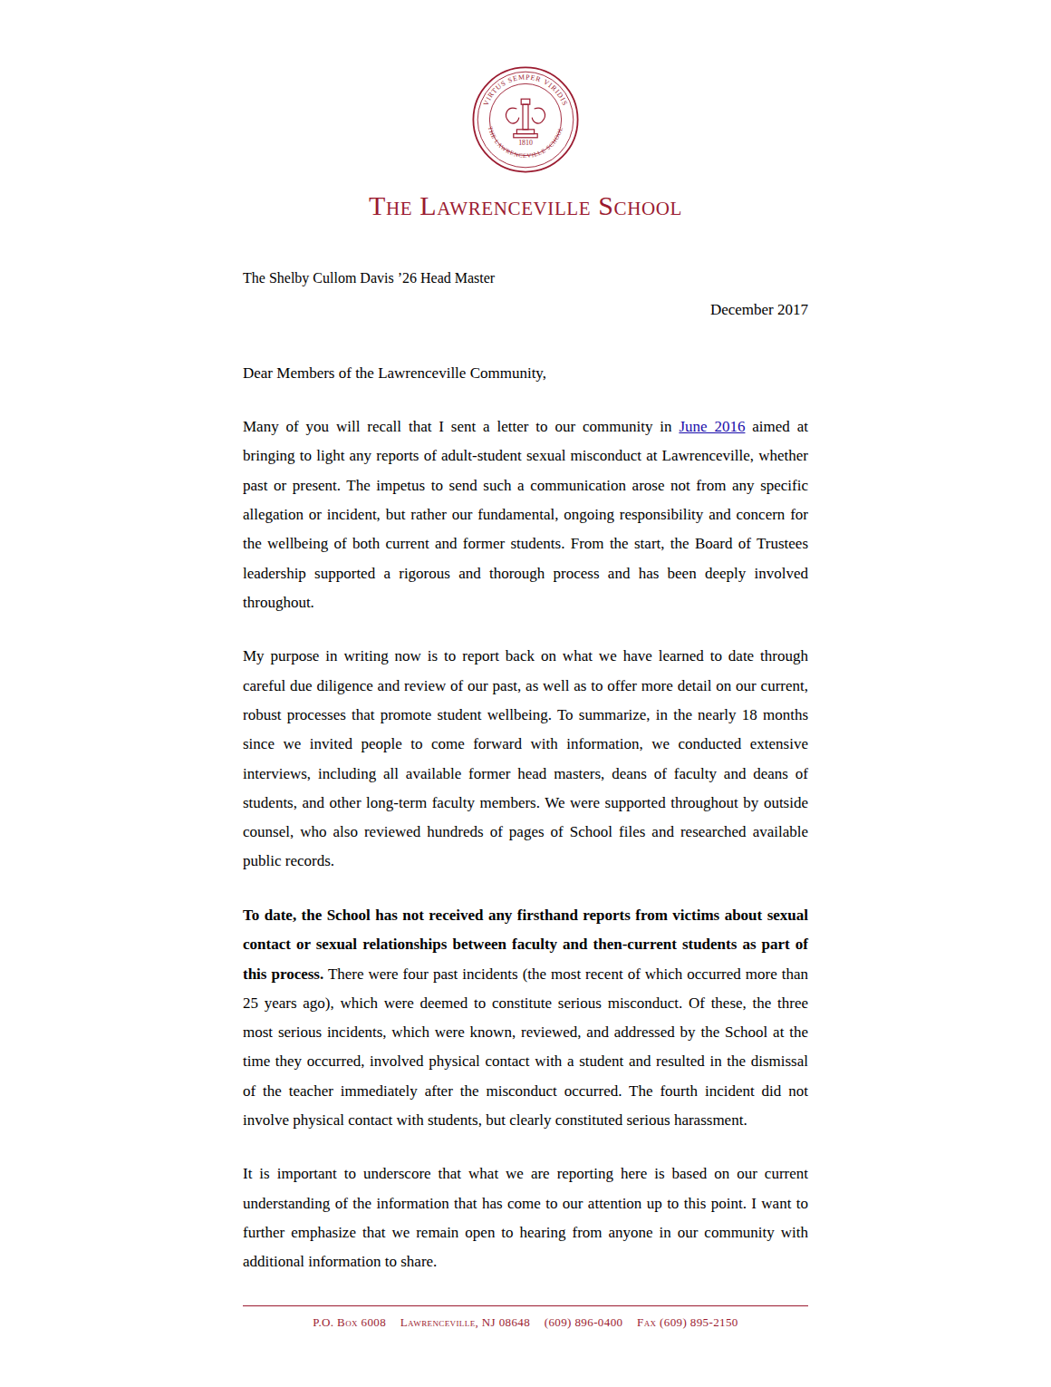VIRTUS SEMPER VIRIDIS THE LAWRENCEVILLE SCHOOL 1810
The Lawrenceville School
The Shelby Cullom Davis ’26 Head Master
December 2017
Dear Members of the Lawrenceville Community,
Many of you will recall that I sent a letter to our community in June 2016 aimed at bringing to light any reports of adult-student sexual misconduct at Lawrenceville, whether past or present. The impetus to send such a communication arose not from any specific allegation or incident, but rather our fundamental, ongoing responsibility and concern for the wellbeing of both current and former students. From the start, the Board of Trustees leadership supported a rigorous and thorough process and has been deeply involved throughout.
My purpose in writing now is to report back on what we have learned to date through careful due diligence and review of our past, as well as to offer more detail on our current, robust processes that promote student wellbeing. To summarize, in the nearly 18 months since we invited people to come forward with information, we conducted extensive interviews, including all available former head masters, deans of faculty and deans of students, and other long-term faculty members. We were supported throughout by outside counsel, who also reviewed hundreds of pages of School files and researched available public records.
To date, the School has not received any firsthand reports from victims about sexual contact or sexual relationships between faculty and then-current students as part of this process. There were four past incidents (the most recent of which occurred more than 25 years ago), which were deemed to constitute serious misconduct. Of these, the three most serious incidents, which were known, reviewed, and addressed by the School at the time they occurred, involved physical contact with a student and resulted in the dismissal of the teacher immediately after the misconduct occurred. The fourth incident did not involve physical contact with students, but clearly constituted serious harassment.
It is important to underscore that what we are reporting here is based on our current understanding of the information that has come to our attention up to this point. I want to further emphasize that we remain open to hearing from anyone in our community with additional information to share.
P.O. Box 6008 Lawrenceville, NJ 08648 (609) 896-0400 Fax (609) 895-2150